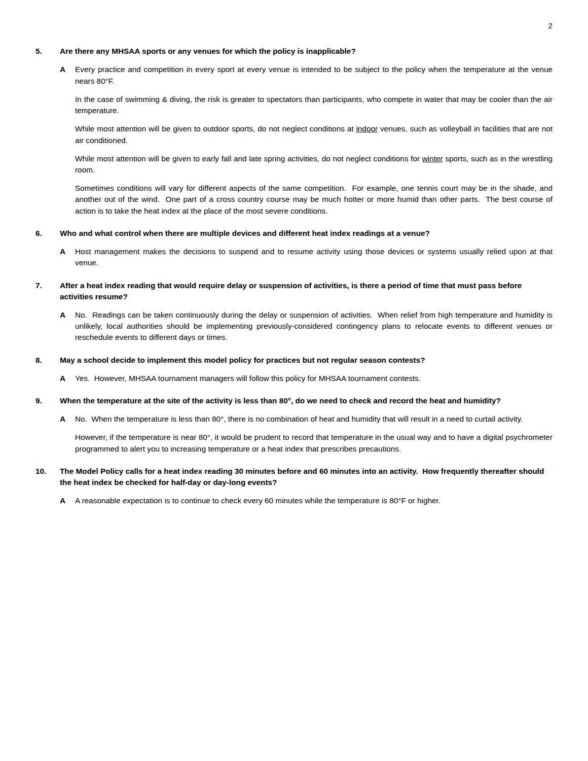2
5. Are there any MHSAA sports or any venues for which the policy is inapplicable?
A
Every practice and competition in every sport at every venue is intended to be subject to the policy when the temperature at the venue nears 80°F.
In the case of swimming & diving, the risk is greater to spectators than participants, who compete in water that may be cooler than the air temperature.
While most attention will be given to outdoor sports, do not neglect conditions at indoor venues, such as volleyball in facilities that are not air conditioned.
While most attention will be given to early fall and late spring activities, do not neglect conditions for winter sports, such as in the wrestling room.
Sometimes conditions will vary for different aspects of the same competition. For example, one tennis court may be in the shade, and another out of the wind. One part of a cross country course may be much hotter or more humid than other parts. The best course of action is to take the heat index at the place of the most severe conditions.
6. Who and what control when there are multiple devices and different heat index readings at a venue?
A
Host management makes the decisions to suspend and to resume activity using those devices or systems usually relied upon at that venue.
7. After a heat index reading that would require delay or suspension of activities, is there a period of time that must pass before activities resume?
A
No. Readings can be taken continuously during the delay or suspension of activities. When relief from high temperature and humidity is unlikely, local authorities should be implementing previously-considered contingency plans to relocate events to different venues or reschedule events to different days or times.
8. May a school decide to implement this model policy for practices but not regular season contests?
A
Yes. However, MHSAA tournament managers will follow this policy for MHSAA tournament contests.
9. When the temperature at the site of the activity is less than 80°, do we need to check and record the heat and humidity?
A
No. When the temperature is less than 80°, there is no combination of heat and humidity that will result in a need to curtail activity.
However, if the temperature is near 80°, it would be prudent to record that temperature in the usual way and to have a digital psychrometer programmed to alert you to increasing temperature or a heat index that prescribes precautions.
10. The Model Policy calls for a heat index reading 30 minutes before and 60 minutes into an activity. How frequently thereafter should the heat index be checked for half-day or day-long events?
A
A reasonable expectation is to continue to check every 60 minutes while the temperature is 80°F or higher.